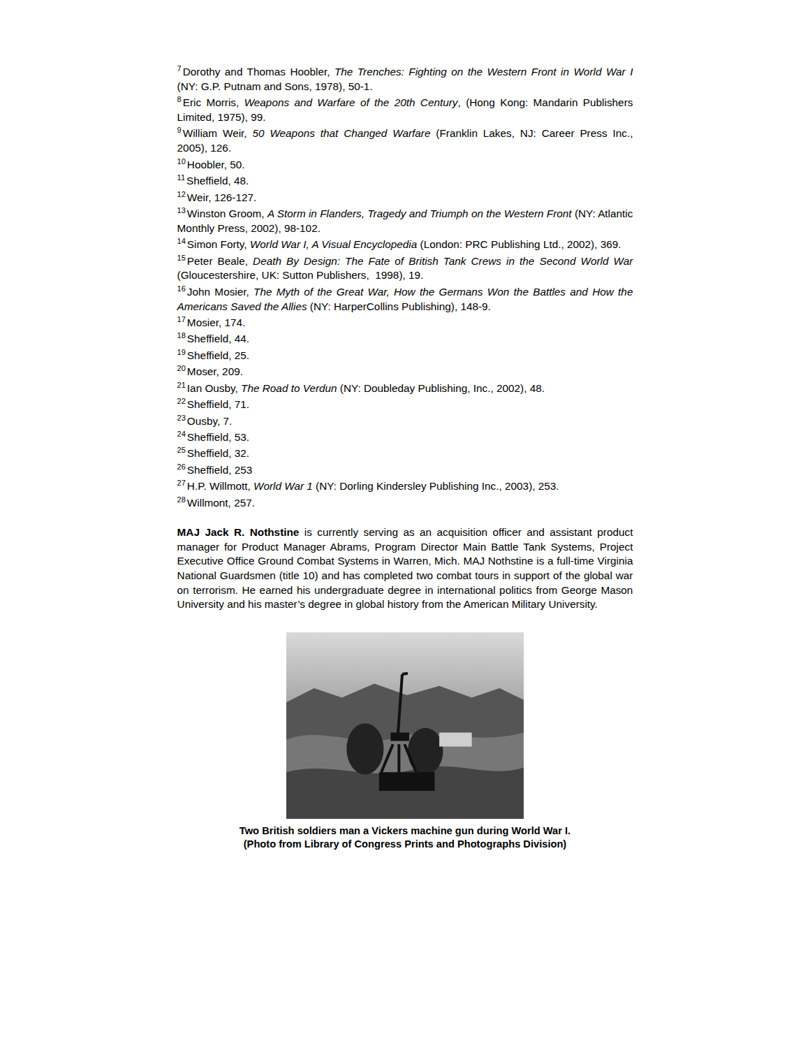7 Dorothy and Thomas Hoobler, The Trenches: Fighting on the Western Front in World War I (NY: G.P. Putnam and Sons, 1978), 50-1.
8 Eric Morris, Weapons and Warfare of the 20th Century, (Hong Kong: Mandarin Publishers Limited, 1975), 99.
9 William Weir, 50 Weapons that Changed Warfare (Franklin Lakes, NJ: Career Press Inc., 2005), 126.
10 Hoobler, 50.
11 Sheffield, 48.
12 Weir, 126-127.
13 Winston Groom, A Storm in Flanders, Tragedy and Triumph on the Western Front (NY: Atlantic Monthly Press, 2002), 98-102.
14 Simon Forty, World War I, A Visual Encyclopedia (London: PRC Publishing Ltd., 2002), 369.
15 Peter Beale, Death By Design: The Fate of British Tank Crews in the Second World War (Gloucestershire, UK: Sutton Publishers, 1998), 19.
16 John Mosier, The Myth of the Great War, How the Germans Won the Battles and How the Americans Saved the Allies (NY: HarperCollins Publishing), 148-9.
17 Mosier, 174.
18 Sheffield, 44.
19 Sheffield, 25.
20 Moser, 209.
21 Ian Ousby, The Road to Verdun (NY: Doubleday Publishing, Inc., 2002), 48.
22 Sheffield, 71.
23 Ousby, 7.
24 Sheffield, 53.
25 Sheffield, 32.
26 Sheffield, 253
27 H.P. Willmott, World War 1 (NY: Dorling Kindersley Publishing Inc., 2003), 253.
28 Willmont, 257.
MAJ Jack R. Nothstine is currently serving as an acquisition officer and assistant product manager for Product Manager Abrams, Program Director Main Battle Tank Systems, Project Executive Office Ground Combat Systems in Warren, Mich. MAJ Nothstine is a full-time Virginia National Guardsmen (title 10) and has completed two combat tours in support of the global war on terrorism. He earned his undergraduate degree in international politics from George Mason University and his master’s degree in global history from the American Military University.
Two British soldiers man a Vickers machine gun during World War I.
(Photo from Library of Congress Prints and Photographs Division)